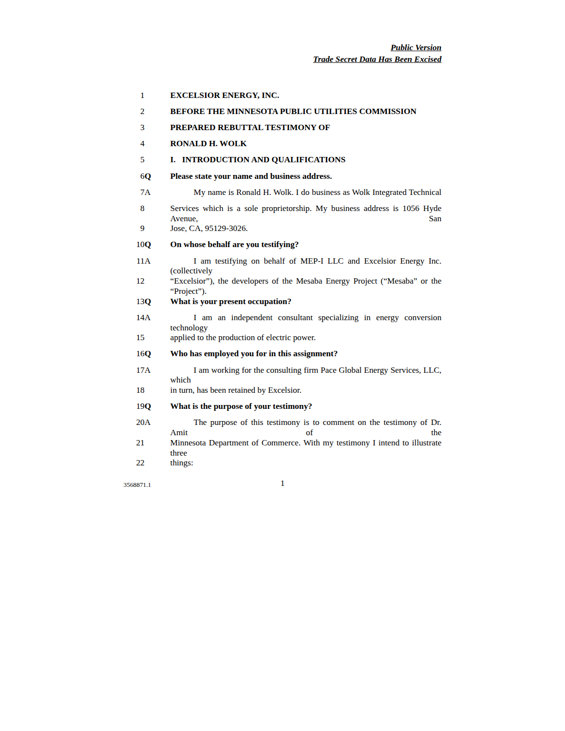Public Version
Trade Secret Data Has Been Excised
| 1 | | EXCELSIOR ENERGY, INC. |
| 2 | | BEFORE THE MINNESOTA PUBLIC UTILITIES COMMISSION |
| 3 | | PREPARED REBUTTAL TESTIMONY OF |
| 4 | | RONALD H. WOLK |
| 5 | | I. INTRODUCTION AND QUALIFICATIONS |
| 6 | Q | Please state your name and business address. |
| 7 | A | My name is Ronald H. Wolk. I do business as Wolk Integrated Technical |
| 8 | | Services which is a sole proprietorship. My business address is 1056 Hyde Avenue, San |
| 9 | | Jose, CA, 95129-3026. |
| 10 | Q | On whose behalf are you testifying? |
| 11 | A | I am testifying on behalf of MEP-I LLC and Excelsior Energy Inc. (collectively |
| 12 | | “Excelsior”), the developers of the Mesaba Energy Project (“Mesaba” or the “Project”). |
| 13 | Q | What is your present occupation? |
| 14 | A | I am an independent consultant specializing in energy conversion technology |
| 15 | | applied to the production of electric power. |
| 16 | Q | Who has employed you for in this assignment? |
| 17 | A | I am working for the consulting firm Pace Global Energy Services, LLC, which |
| 18 | | in turn, has been retained by Excelsior. |
| 19 | Q | What is the purpose of your testimony? |
| 20 | A | The purpose of this testimony is to comment on the testimony of Dr. Amit of the |
| 21 | | Minnesota Department of Commerce. With my testimony I intend to illustrate three |
| 22 | | things: |
3568871.1
1